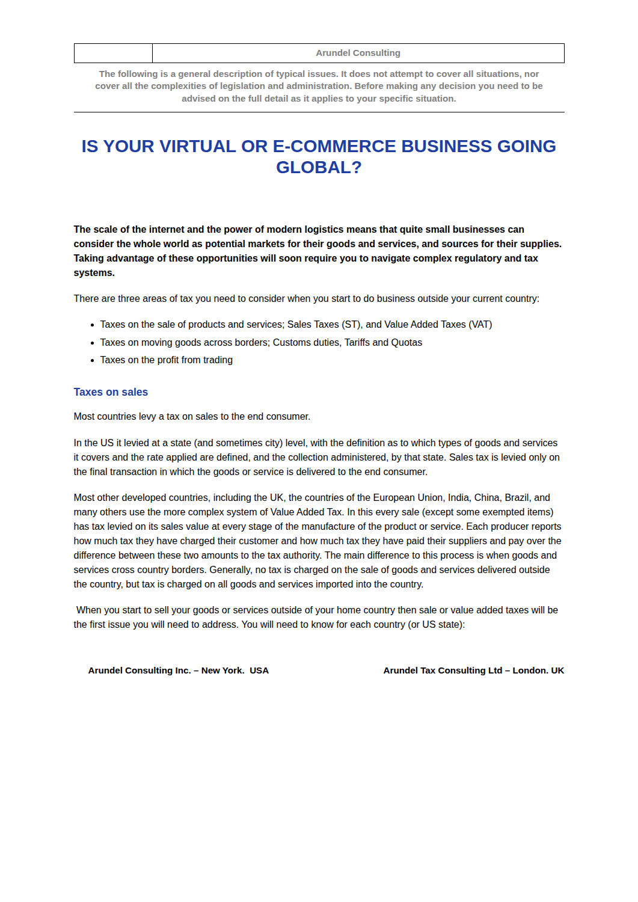| | Arundel Consulting |
The following is a general description of typical issues. It does not attempt to cover all situations, nor cover all the complexities of legislation and administration. Before making any decision you need to be advised on the full detail as it applies to your specific situation.
Is your virtual or e-commerce business going global?
The scale of the internet and the power of modern logistics means that quite small businesses can consider the whole world as potential markets for their goods and services, and sources for their supplies. Taking advantage of these opportunities will soon require you to navigate complex regulatory and tax systems.
There are three areas of tax you need to consider when you start to do business outside your current country:
Taxes on the sale of products and services; Sales Taxes (ST), and Value Added Taxes (VAT)
Taxes on moving goods across borders; Customs duties, Tariffs and Quotas
Taxes on the profit from trading
Taxes on sales
Most countries levy a tax on sales to the end consumer.
In the US it levied at a state (and sometimes city) level, with the definition as to which types of goods and services it covers and the rate applied are defined, and the collection administered, by that state. Sales tax is levied only on the final transaction in which the goods or service is delivered to the end consumer.
Most other developed countries, including the UK, the countries of the European Union, India, China, Brazil, and many others use the more complex system of Value Added Tax. In this every sale (except some exempted items) has tax levied on its sales value at every stage of the manufacture of the product or service. Each producer reports how much tax they have charged their customer and how much tax they have paid their suppliers and pay over the difference between these two amounts to the tax authority. The main difference to this process is when goods and services cross country borders. Generally, no tax is charged on the sale of goods and services delivered outside the country, but tax is charged on all goods and services imported into the country.
When you start to sell your goods or services outside of your home country then sale or value added taxes will be the first issue you will need to address. You will need to know for each country (or US state):
Arundel Consulting Inc. – New York. USA Arundel Tax Consulting Ltd – London. UK